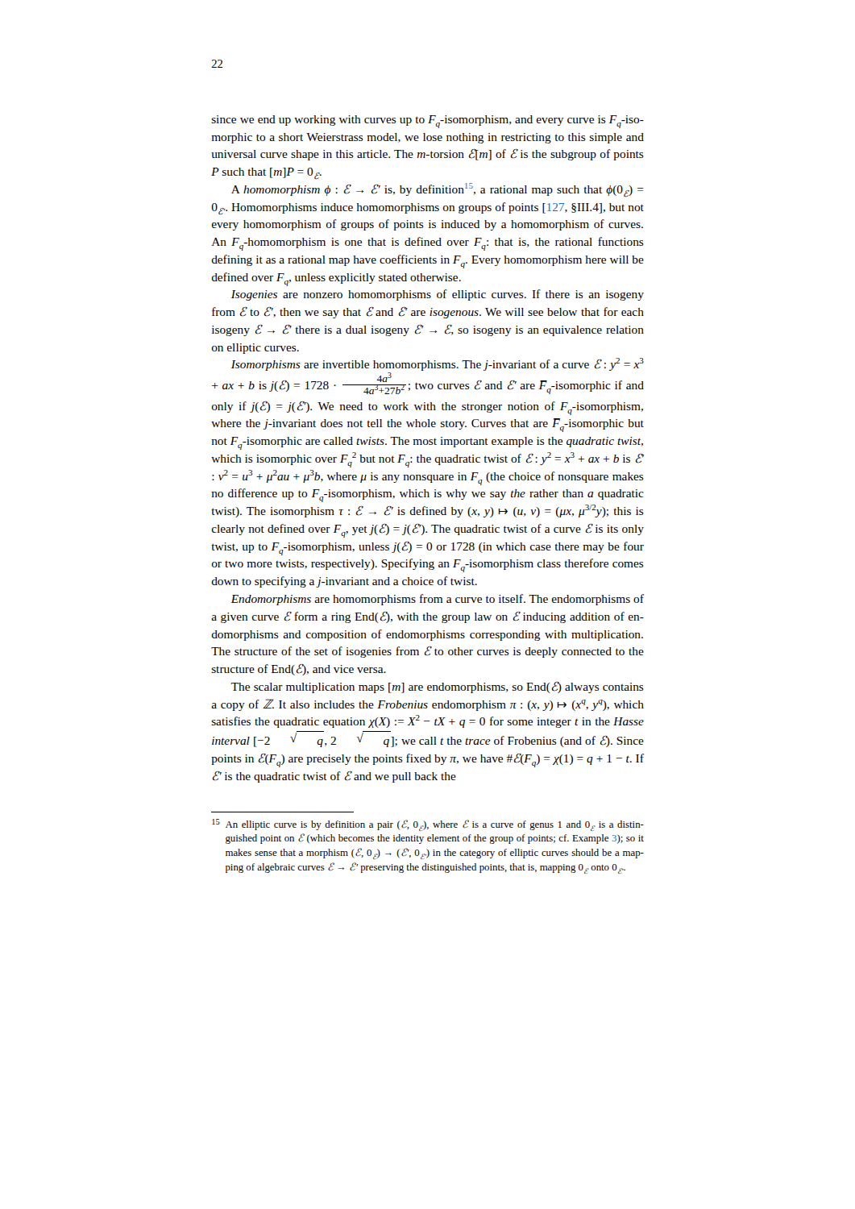22
since we end up working with curves up to Fq-isomorphism, and every curve is Fq-isomorphic to a short Weierstrass model, we lose nothing in restricting to this simple and universal curve shape in this article. The m-torsion ℰ[m] of ℰ is the subgroup of points P such that [m]P = 0ℰ.
A homomorphism ϕ : ℰ → ℰ′ is, by definition15, a rational map such that ϕ(0ℰ) = 0ℰ′. Homomorphisms induce homomorphisms on groups of points [127, §III.4], but not every homomorphism of groups of points is induced by a homomorphism of curves. An Fq-homomorphism is one that is defined over Fq: that is, the rational functions defining it as a rational map have coefficients in Fq. Every homomorphism here will be defined over Fq, unless explicitly stated otherwise.
Isogenies are nonzero homomorphisms of elliptic curves. If there is an isogeny from ℰ to ℰ′, then we say that ℰ and ℰ′ are isogenous. We will see below that for each isogeny ℰ → ℰ′ there is a dual isogeny ℰ′ → ℰ, so isogeny is an equivalence relation on elliptic curves.
Isomorphisms are invertible homomorphisms. The j-invariant of a curve ℰ : y2 = x3 + ax + b is j(ℰ) = 1728 · 4a34a3+27b2; two curves ℰ and ℰ′ are F̅q-isomorphic if and only if j(ℰ) = j(ℰ′). We need to work with the stronger notion of Fq-isomorphism, where the j-invariant does not tell the whole story. Curves that are F̅q-isomorphic but not Fq-isomorphic are called twists. The most important example is the quadratic twist, which is isomorphic over Fq2 but not Fq: the quadratic twist of ℰ : y2 = x3 + ax + b is ℰ′ : v2 = u3 + μ2au + μ3b, where μ is any nonsquare in Fq (the choice of nonsquare makes no difference up to Fq-isomorphism, which is why we say the rather than a quadratic twist). The isomorphism τ : ℰ → ℰ′ is defined by (x, y) ↦ (u, v) = (μx, μ3/2y); this is clearly not defined over Fq, yet j(ℰ) = j(ℰ′). The quadratic twist of a curve ℰ is its only twist, up to Fq-isomorphism, unless j(ℰ) = 0 or 1728 (in which case there may be four or two more twists, respectively). Specifying an Fq-isomorphism class therefore comes down to specifying a j-invariant and a choice of twist.
Endomorphisms are homomorphisms from a curve to itself. The endomorphisms of a given curve ℰ form a ring End(ℰ), with the group law on ℰ inducing addition of endomorphisms and composition of endomorphisms corresponding with multiplication. The structure of the set of isogenies from ℰ to other curves is deeply connected to the structure of End(ℰ), and vice versa.
The scalar multiplication maps [m] are endomorphisms, so End(ℰ) always contains a copy of ℤ. It also includes the Frobenius endomorphism π : (x, y) ↦ (xq, yq), which satisfies the quadratic equation χ(X) := X2 − tX + q = 0 for some integer t in the Hasse interval [−2q, 2q]; we call t the trace of Frobenius (and of ℰ). Since points in ℰ(Fq) are precisely the points fixed by π, we have #ℰ(Fq) = χ(1) = q + 1 − t. If ℰ′ is the quadratic twist of ℰ and we pull back the
15 An elliptic curve is by definition a pair (ℰ, 0ℰ), where ℰ is a curve of genus 1 and 0ℰ is a distinguished point on ℰ (which becomes the identity element of the group of points; cf. Example 3); so it makes sense that a morphism (ℰ, 0ℰ) → (ℰ′, 0ℰ′) in the category of elliptic curves should be a mapping of algebraic curves ℰ → ℰ′ preserving the distinguished points, that is, mapping 0ℰ onto 0ℰ′.